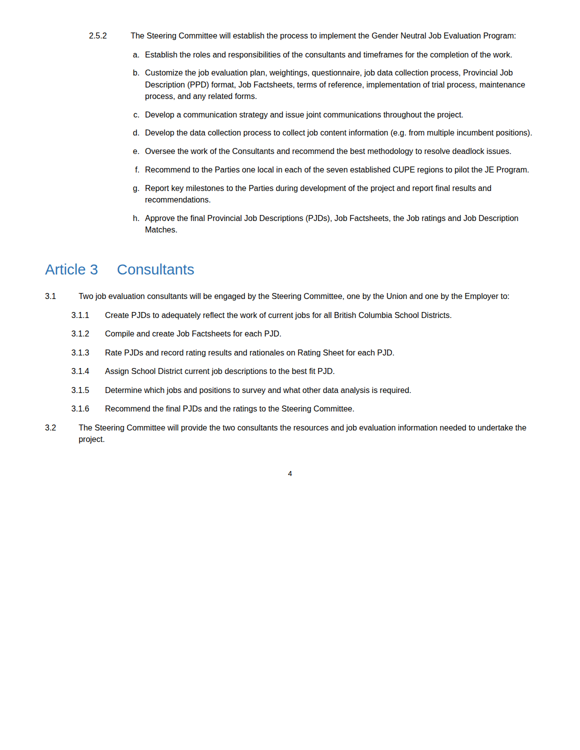2.5.2
The Steering Committee will establish the process to implement the Gender Neutral Job Evaluation Program:
Establish the roles and responsibilities of the consultants and timeframes for the completion of the work.
Customize the job evaluation plan, weightings, questionnaire, job data collection process, Provincial Job Description (PPD) format, Job Factsheets, terms of reference, implementation of trial process, maintenance process, and any related forms.
Develop a communication strategy and issue joint communications throughout the project.
Develop the data collection process to collect job content information (e.g. from multiple incumbent positions).
Oversee the work of the Consultants and recommend the best methodology to resolve deadlock issues.
Recommend to the Parties one local in each of the seven established CUPE regions to pilot the JE Program.
Report key milestones to the Parties during development of the project and report final results and recommendations.
Approve the final Provincial Job Descriptions (PJDs), Job Factsheets, the Job ratings and Job Description Matches.
Article 3 Consultants
3.1
Two job evaluation consultants will be engaged by the Steering Committee, one by the Union and one by the Employer to:
3.1.1
Create PJDs to adequately reflect the work of current jobs for all British Columbia School Districts.
3.1.2
Compile and create Job Factsheets for each PJD.
3.1.3
Rate PJDs and record rating results and rationales on Rating Sheet for each PJD.
3.1.4
Assign School District current job descriptions to the best fit PJD.
3.1.5
Determine which jobs and positions to survey and what other data analysis is required.
3.1.6
Recommend the final PJDs and the ratings to the Steering Committee.
3.2
The Steering Committee will provide the two consultants the resources and job evaluation information needed to undertake the project.
4